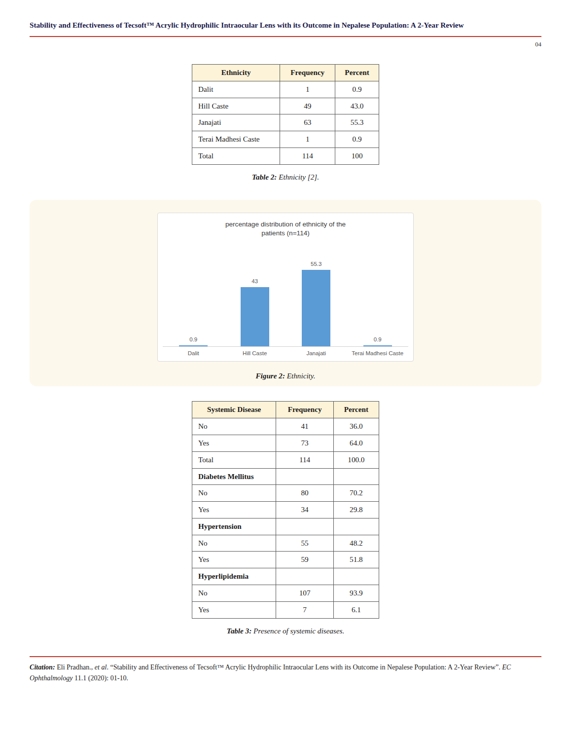Stability and Effectiveness of Tecsoft™ Acrylic Hydrophilic Intraocular Lens with its Outcome in Nepalese Population: A 2-Year Review
04
| Ethnicity | Frequency | Percent |
| --- | --- | --- |
| Dalit | 1 | 0.9 |
| Hill Caste | 49 | 43.0 |
| Janajati | 63 | 55.3 |
| Terai Madhesi Caste | 1 | 0.9 |
| Total | 114 | 100 |
Table 2: Ethnicity [2].
percentage distribution of ethnicity of the
patients (n=114)
0.9
43
55.3
0.9
Dalit
Hill Caste
Janajati
Terai Madhesi Caste
Figure 2: Ethnicity.
| Systemic Disease | Frequency | Percent |
| --- | --- | --- |
| No | 41 | 36.0 |
| Yes | 73 | 64.0 |
| Total | 114 | 100.0 |
| Diabetes Mellitus | | |
| No | 80 | 70.2 |
| Yes | 34 | 29.8 |
| Hypertension | | |
| No | 55 | 48.2 |
| Yes | 59 | 51.8 |
| Hyperlipidemia | | |
| No | 107 | 93.9 |
| Yes | 7 | 6.1 |
Table 3: Presence of systemic diseases.
Citation: Eli Pradhan., et al. “Stability and Effectiveness of Tecsoft™ Acrylic Hydrophilic Intraocular Lens with its Outcome in Nepalese Population: A 2-Year Review”. EC Ophthalmology 11.1 (2020): 01-10.